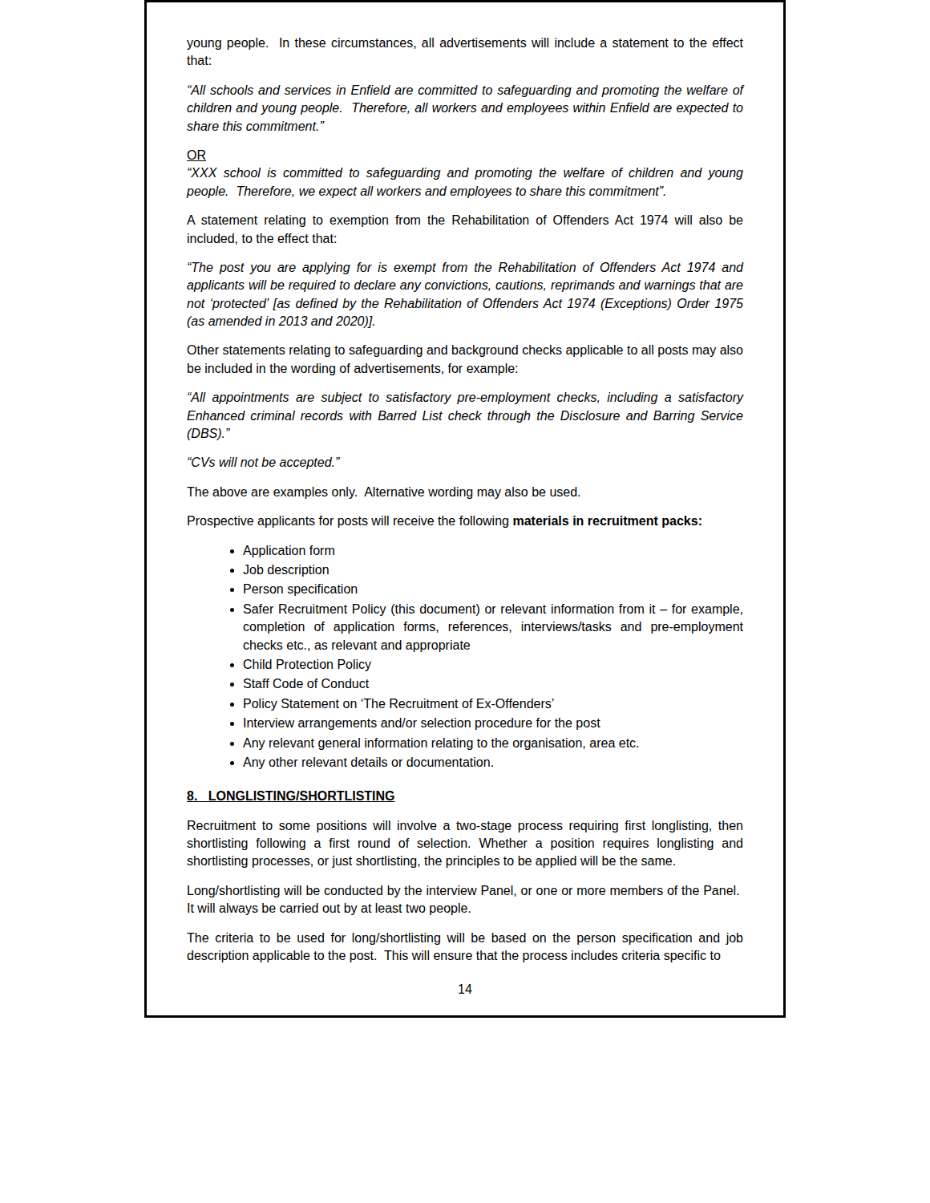young people. In these circumstances, all advertisements will include a statement to the effect that:
“All schools and services in Enfield are committed to safeguarding and promoting the welfare of children and young people. Therefore, all workers and employees within Enfield are expected to share this commitment.”
OR
“XXX school is committed to safeguarding and promoting the welfare of children and young people. Therefore, we expect all workers and employees to share this commitment”.
A statement relating to exemption from the Rehabilitation of Offenders Act 1974 will also be included, to the effect that:
“The post you are applying for is exempt from the Rehabilitation of Offenders Act 1974 and applicants will be required to declare any convictions, cautions, reprimands and warnings that are not ‘protected’ [as defined by the Rehabilitation of Offenders Act 1974 (Exceptions) Order 1975 (as amended in 2013 and 2020)].
Other statements relating to safeguarding and background checks applicable to all posts may also be included in the wording of advertisements, for example:
“All appointments are subject to satisfactory pre-employment checks, including a satisfactory Enhanced criminal records with Barred List check through the Disclosure and Barring Service (DBS).”
“CVs will not be accepted.”
The above are examples only. Alternative wording may also be used.
Prospective applicants for posts will receive the following materials in recruitment packs:
Application form
Job description
Person specification
Safer Recruitment Policy (this document) or relevant information from it – for example, completion of application forms, references, interviews/tasks and pre-employment checks etc., as relevant and appropriate
Child Protection Policy
Staff Code of Conduct
Policy Statement on ‘The Recruitment of Ex-Offenders’
Interview arrangements and/or selection procedure for the post
Any relevant general information relating to the organisation, area etc.
Any other relevant details or documentation.
8. LONGLISTING/SHORTLISTING
Recruitment to some positions will involve a two-stage process requiring first longlisting, then shortlisting following a first round of selection. Whether a position requires longlisting and shortlisting processes, or just shortlisting, the principles to be applied will be the same.
Long/shortlisting will be conducted by the interview Panel, or one or more members of the Panel. It will always be carried out by at least two people.
The criteria to be used for long/shortlisting will be based on the person specification and job description applicable to the post. This will ensure that the process includes criteria specific to
14